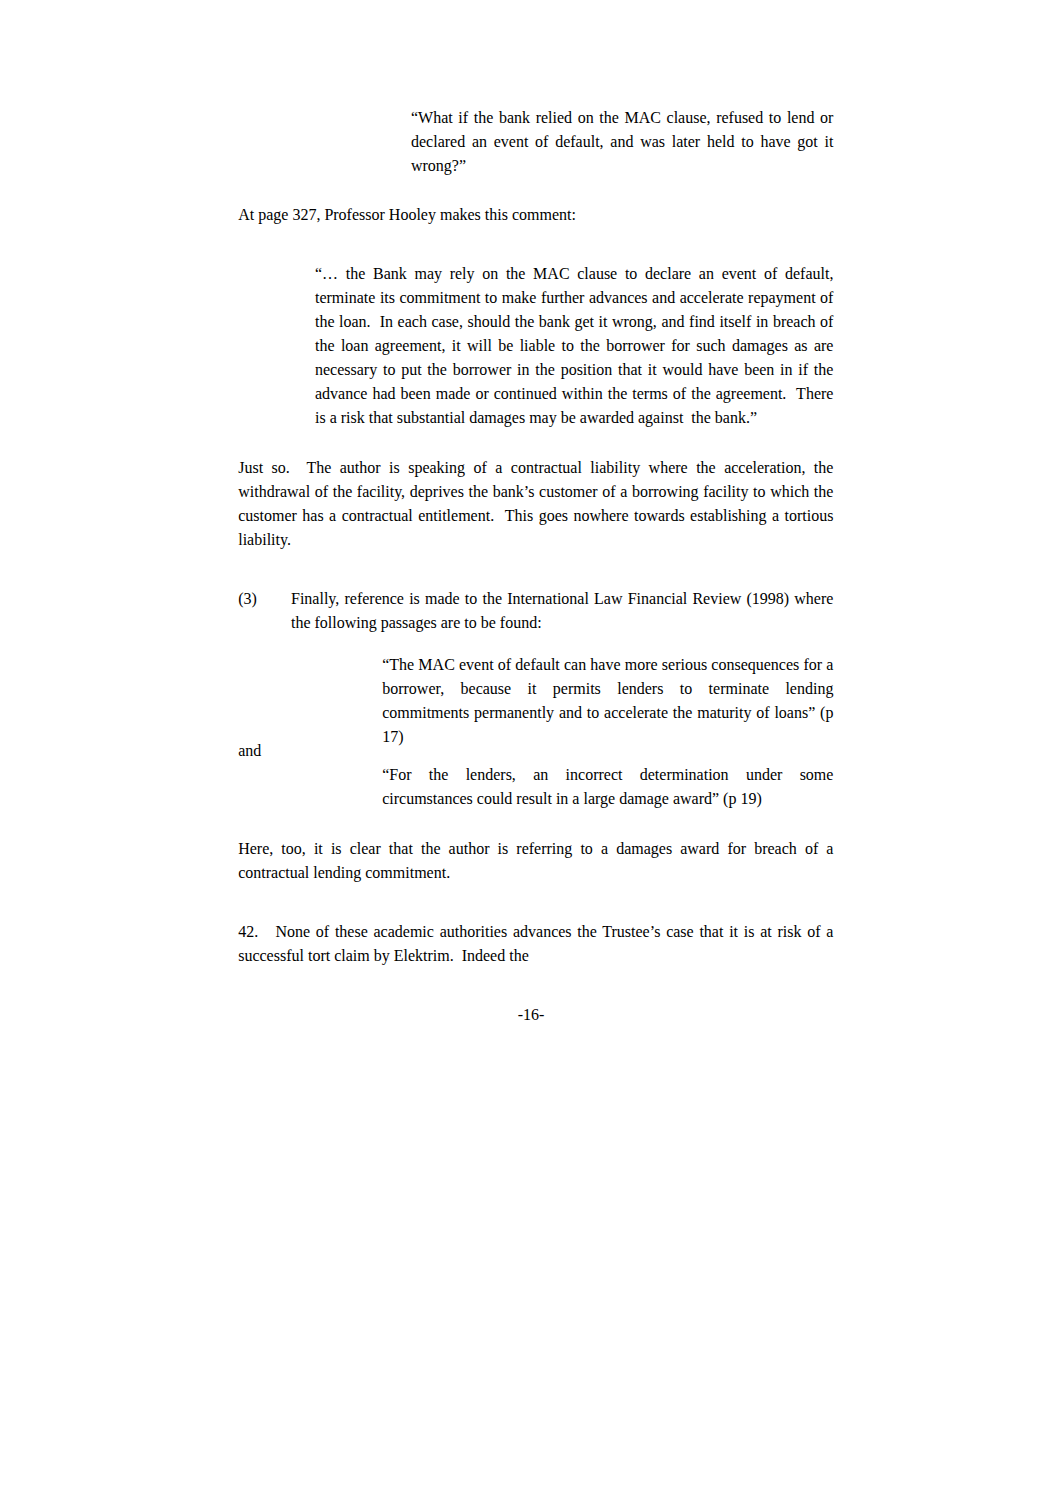“What if the bank relied on the MAC clause, refused to lend or declared an event of default, and was later held to have got it wrong?”
At page 327, Professor Hooley makes this comment:
“… the Bank may rely on the MAC clause to declare an event of default, terminate its commitment to make further advances and accelerate repayment of the loan. In each case, should the bank get it wrong, and find itself in breach of the loan agreement, it will be liable to the borrower for such damages as are necessary to put the borrower in the position that it would have been in if the advance had been made or continued within the terms of the agreement. There is a risk that substantial damages may be awarded against the bank.”
Just so. The author is speaking of a contractual liability where the acceleration, the withdrawal of the facility, deprives the bank’s customer of a borrowing facility to which the customer has a contractual entitlement. This goes nowhere towards establishing a tortious liability.
(3)
Finally, reference is made to the International Law Financial Review (1998) where the following passages are to be found:
“The MAC event of default can have more serious consequences for a borrower, because it permits lenders to terminate lending commitments permanently and to accelerate the maturity of loans” (p 17)
and
“For the lenders, an incorrect determination under some circumstances could result in a large damage award” (p 19)
Here, too, it is clear that the author is referring to a damages award for breach of a contractual lending commitment.
42. None of these academic authorities advances the Trustee’s case that it is at risk of a successful tort claim by Elektrim. Indeed the
-16-